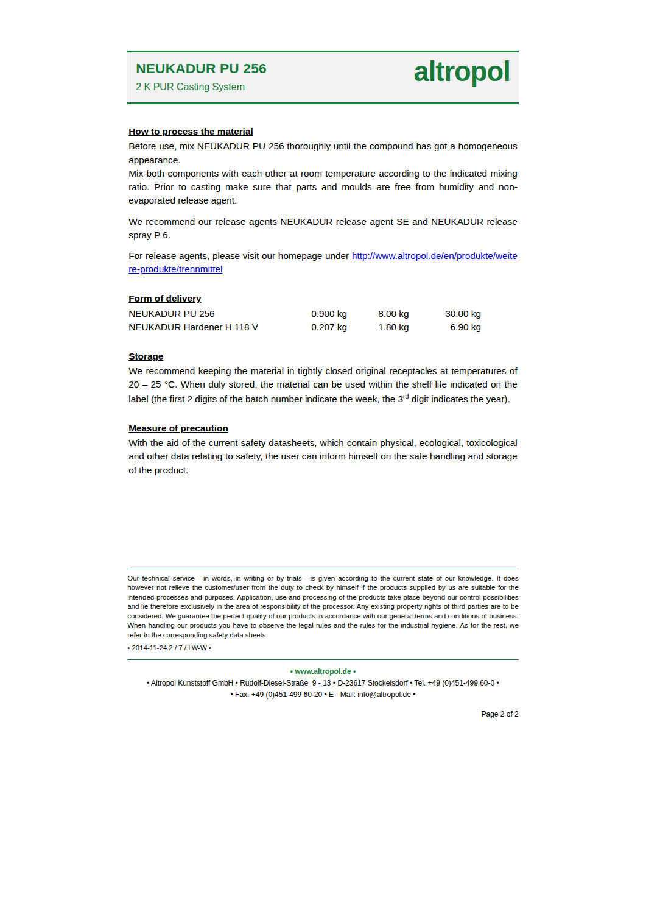NEUKADUR PU 256
2 K PUR Casting System
altropol
How to process the material
Before use, mix NEUKADUR PU 256 thoroughly until the compound has got a homogeneous appearance.
Mix both components with each other at room temperature according to the indicated mixing ratio. Prior to casting make sure that parts and moulds are free from humidity and non-evaporated release agent.
We recommend our release agents NEUKADUR release agent SE and NEUKADUR release spray P 6.
For release agents, please visit our homepage under http://www.altropol.de/en/produkte/weitere-produkte/trennmittel
Form of delivery
| NEUKADUR PU 256 | 0.900 kg | 8.00 kg | 30.00 kg |
| NEUKADUR Hardener H 118 V | 0.207 kg | 1.80 kg | 6.90 kg |
Storage
We recommend keeping the material in tightly closed original receptacles at temperatures of 20 – 25 °C. When duly stored, the material can be used within the shelf life indicated on the label (the first 2 digits of the batch number indicate the week, the 3rd digit indicates the year).
Measure of precaution
With the aid of the current safety datasheets, which contain physical, ecological, toxicological and other data relating to safety, the user can inform himself on the safe handling and storage of the product.
Our technical service - in words, in writing or by trials - is given according to the current state of our knowledge. It does however not relieve the customer/user from the duty to check by himself if the products supplied by us are suitable for the intended processes and purposes. Application, use and processing of the products take place beyond our control possibilities and lie therefore exclusively in the area of responsibility of the processor. Any existing property rights of third parties are to be considered. We guarantee the perfect quality of our products in accordance with our general terms and conditions of business. When handling our products you have to observe the legal rules and the rules for the industrial hygiene. As for the rest, we refer to the corresponding safety data sheets.
• 2014-11-24.2 / 7 / LW-W •
• www.altropol.de •
• Altropol Kunststoff GmbH • Rudolf-Diesel-Straße 9 - 13 • D-23617 Stockelsdorf • Tel. +49 (0)451-499 60-0 •
• Fax. +49 (0)451-499 60-20 • E - Mail: info@altropol.de •
Page 2 of 2